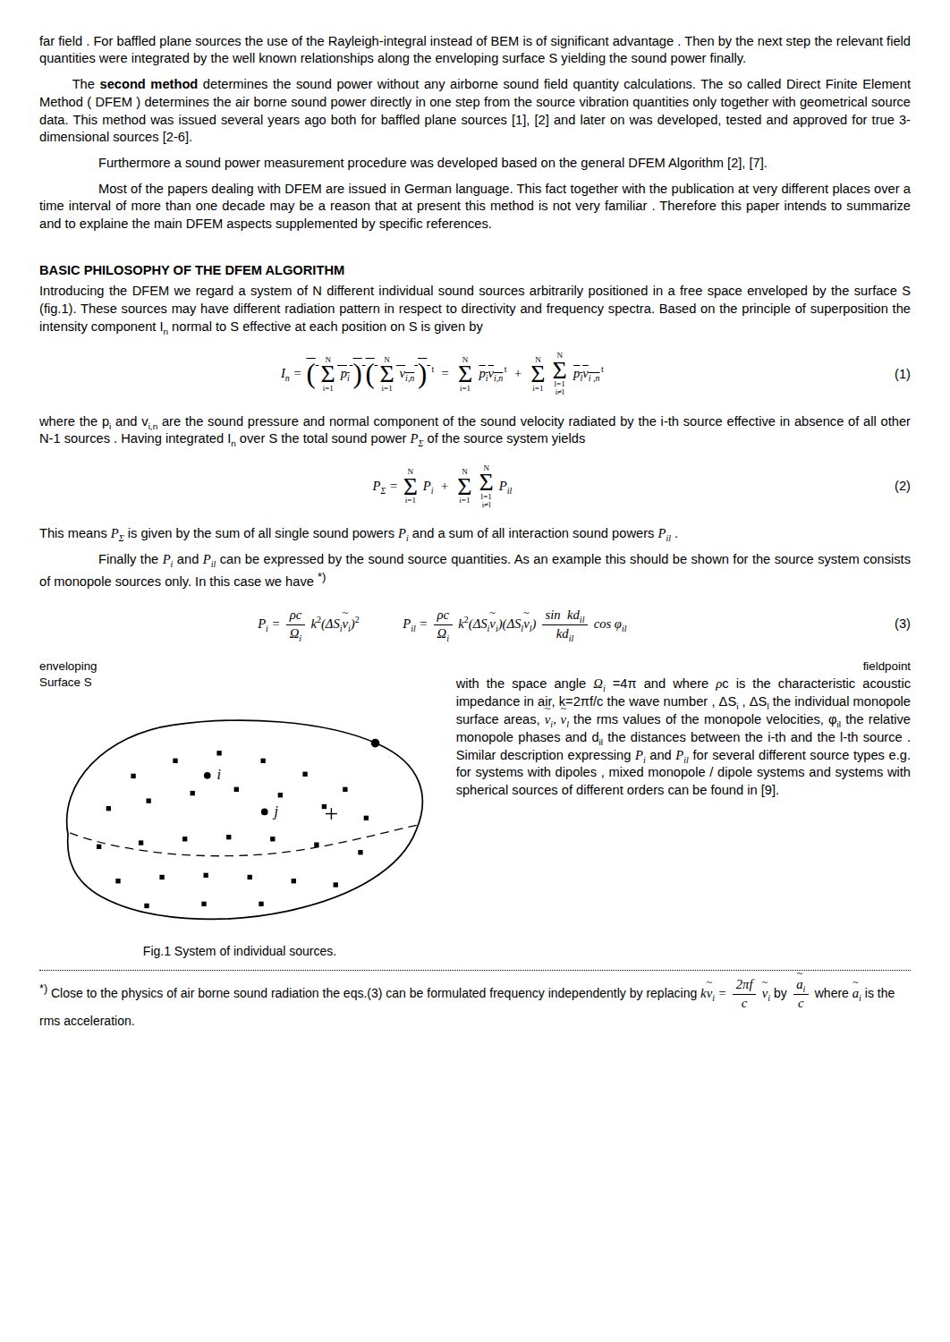far field . For baffled plane sources the use of the Rayleigh-integral instead of BEM is of significant advantage . Then by the next step the relevant field quantities were integrated by the well known relationships along the enveloping surface S yielding the sound power finally.
The second method determines the sound power without any airborne sound field quantity calculations. The so called Direct Finite Element Method ( DFEM ) determines the air borne sound power directly in one step from the source vibration quantities only together with geometrical source data. This method was issued several years ago both for baffled plane sources [1], [2] and later on was developed, tested and approved for true 3-dimensional sources [2-6].
Furthermore a sound power measurement procedure was developed based on the general DFEM Algorithm [2], [7].
Most of the papers dealing with DFEM are issued in German language. This fact together with the publication at very different places over a time interval of more than one decade may be a reason that at present this method is not very familiar . Therefore this paper intends to summarize and to explaine the main DFEM aspects supplemented by specific references.
Basic Philosophy of the DFEM Algorithm
Introducing the DFEM we regard a system of N different individual sound sources arbitrarily positioned in a free space enveloped by the surface S (fig.1). These sources may have different radiation pattern in respect to directivity and frequency spectra. Based on the principle of superposition the intensity component In normal to S effective at each position on S is given by
In = ( NΣi=1 pi ) ( NΣi=1 vi,n ) t = NΣi=1 pivi,nt + NΣi=1 NΣl=1 i≠l plvi ,nt
(1)
where the pi and vi,n are the sound pressure and normal component of the sound velocity radiated by the i-th source effective in absence of all other N-1 sources . Having integrated In over S the total sound power PΣ of the source system yields
PΣ = NΣi=1 Pi + NΣi=1 NΣl=1 i≠l Pil
(2)
This means PΣ is given by the sum of all single sound powers Pi and a sum of all interaction sound powers Pil .
Finally the Pi and Pil can be expressed by the sound source quantities. As an example this should be shown for the source system consists of monopole sources only. In this case we have *)
Pi = ρc Ωi k2(ΔSivi)2 Pil = ρc Ωi k2(ΔSivi)(ΔSlvl) sin kdil kdil cos φil
(3)
enveloping
Surface S
i j
Fig.1 System of individual sources.
fieldpoint
with the space angle Ωi =4π and where ρc is the characteristic acoustic impedance in air, k=2πf/c the wave number , ΔSi , ΔSl the individual monopole surface areas, vi, vl the rms values of the monopole velocities, φil the relative monopole phases and dil the distances between the i-th and the l-th source . Similar description expressing Pi and Pil for several different source types e.g. for systems with dipoles , mixed monopole / dipole systems and systems with spherical sources of different orders can be found in [9].
*) Close to the physics of air borne sound radiation the eqs.(3) can be formulated frequency independently by replacing kvi = 2πf c vi by ai c where ai is the rms acceleration.